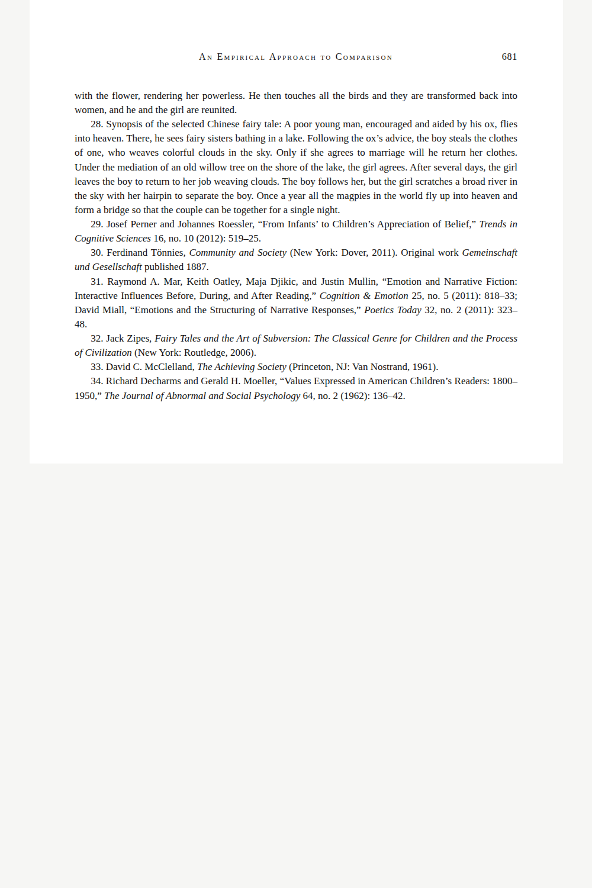An Empirical Approach to Comparison 681
with the flower, rendering her powerless. He then touches all the birds and they are transformed back into women, and he and the girl are reunited.
28. Synopsis of the selected Chinese fairy tale: A poor young man, encouraged and aided by his ox, flies into heaven. There, he sees fairy sisters bathing in a lake. Following the ox’s advice, the boy steals the clothes of one, who weaves colorful clouds in the sky. Only if she agrees to marriage will he return her clothes. Under the mediation of an old willow tree on the shore of the lake, the girl agrees. After several days, the girl leaves the boy to return to her job weaving clouds. The boy follows her, but the girl scratches a broad river in the sky with her hairpin to separate the boy. Once a year all the magpies in the world fly up into heaven and form a bridge so that the couple can be together for a single night.
29. Josef Perner and Johannes Roessler, “From Infants’ to Children’s Appreciation of Belief,” Trends in Cognitive Sciences 16, no. 10 (2012): 519–25.
30. Ferdinand Tönnies, Community and Society (New York: Dover, 2011). Original work Gemeinschaft und Gesellschaft published 1887.
31. Raymond A. Mar, Keith Oatley, Maja Djikic, and Justin Mullin, “Emotion and Narrative Fiction: Interactive Influences Before, During, and After Reading,” Cognition & Emotion 25, no. 5 (2011): 818–33; David Miall, “Emotions and the Structuring of Narrative Responses,” Poetics Today 32, no. 2 (2011): 323–48.
32. Jack Zipes, Fairy Tales and the Art of Subversion: The Classical Genre for Children and the Process of Civilization (New York: Routledge, 2006).
33. David C. McClelland, The Achieving Society (Princeton, NJ: Van Nostrand, 1961).
34. Richard Decharms and Gerald H. Moeller, “Values Expressed in American Children’s Readers: 1800–1950,” The Journal of Abnormal and Social Psychology 64, no. 2 (1962): 136–42.